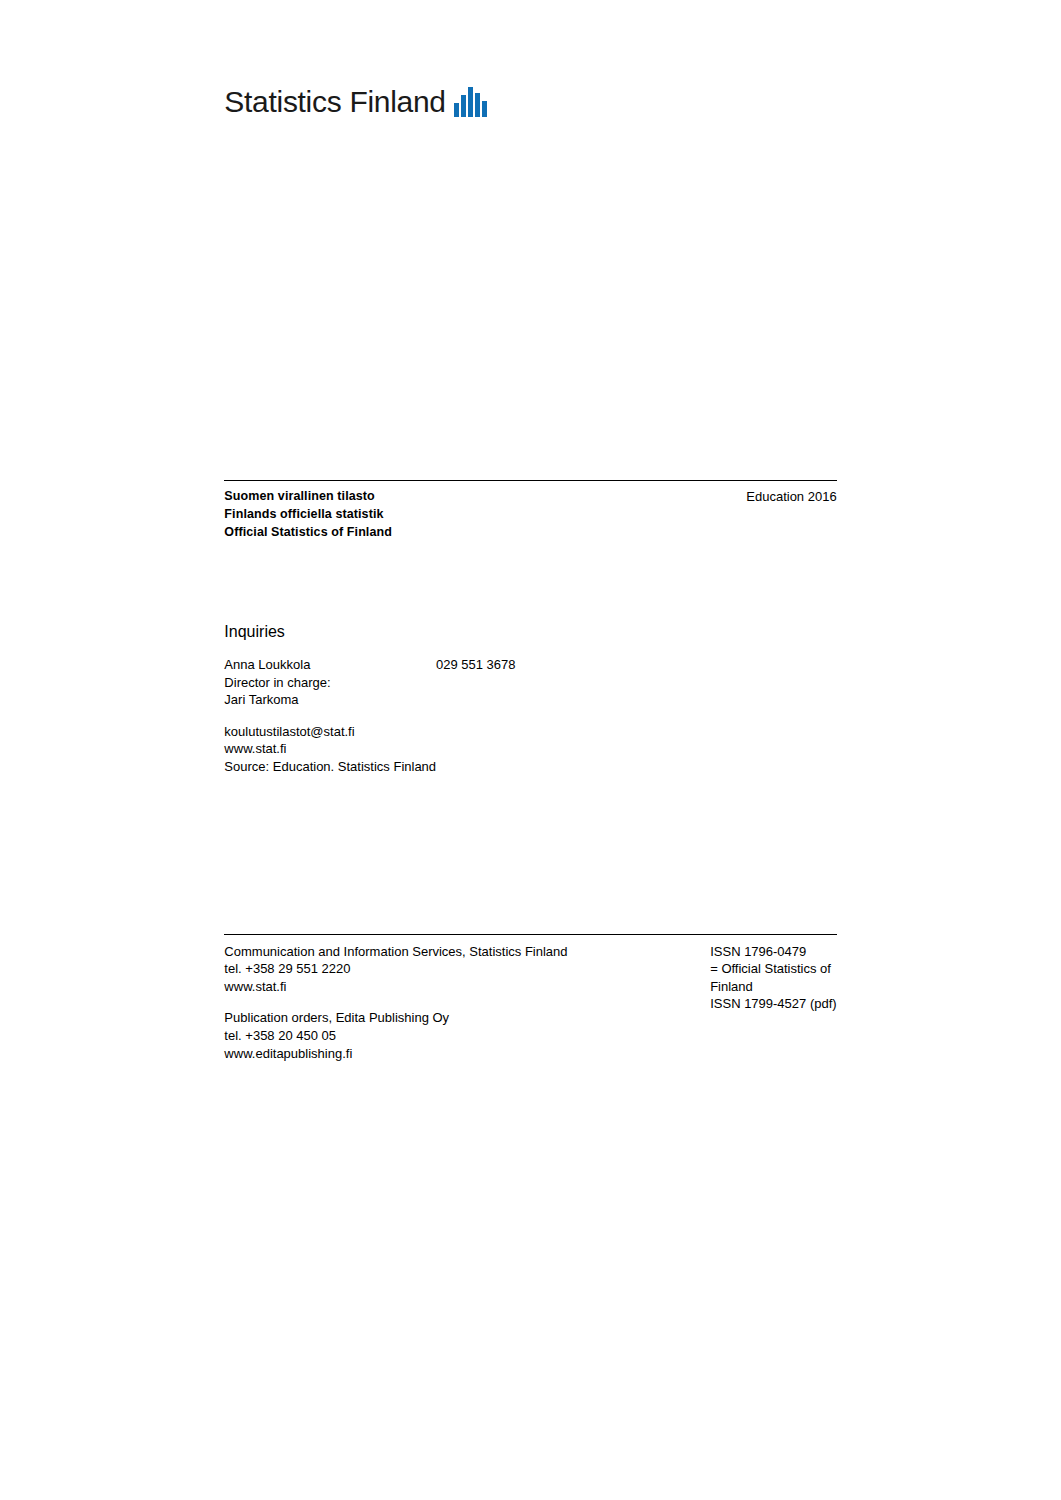Statistics Finland
Suomen virallinen tilasto
Finlands officiella statistik
Official Statistics of Finland
Education 2016
Inquiries
Anna Loukkola 029 551 3678
Director in charge:
Jari Tarkoma
koulutustilastot@stat.fi
www.stat.fi
Source: Education. Statistics Finland
Communication and Information Services, Statistics Finland
tel. +358 29 551 2220
www.stat.fi
Publication orders, Edita Publishing Oy
tel. +358 20 450 05
www.editapublishing.fi
ISSN 1796-0479
= Official Statistics of
Finland
ISSN 1799-4527 (pdf)